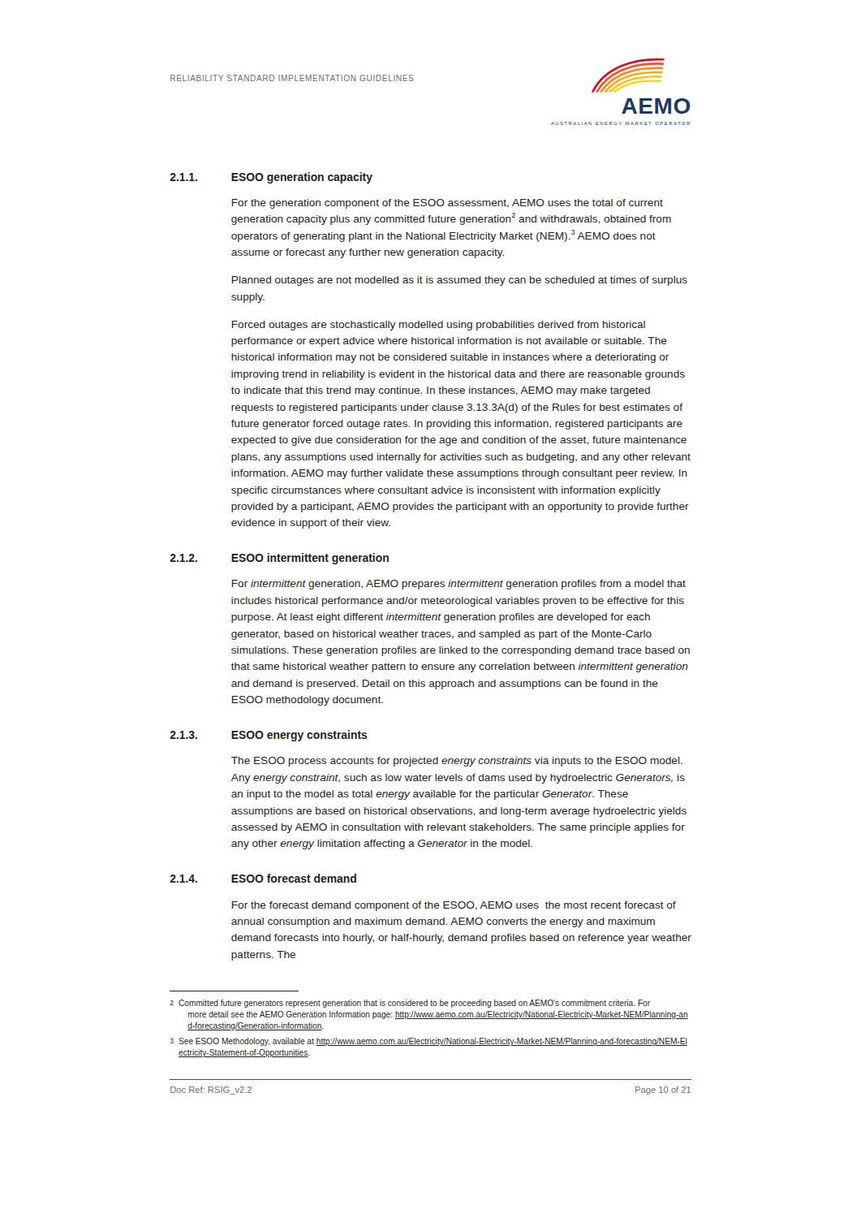Reliability Standard Implementation Guidelines
AEMO
Australian Energy Market Operator
2.1.1. ESOO generation capacity
For the generation component of the ESOO assessment, AEMO uses the total of current generation capacity plus any committed future generation2 and withdrawals, obtained from operators of generating plant in the National Electricity Market (NEM).3 AEMO does not assume or forecast any further new generation capacity.
Planned outages are not modelled as it is assumed they can be scheduled at times of surplus supply.
Forced outages are stochastically modelled using probabilities derived from historical performance or expert advice where historical information is not available or suitable. The historical information may not be considered suitable in instances where a deteriorating or improving trend in reliability is evident in the historical data and there are reasonable grounds to indicate that this trend may continue. In these instances, AEMO may make targeted requests to registered participants under clause 3.13.3A(d) of the Rules for best estimates of future generator forced outage rates. In providing this information, registered participants are expected to give due consideration for the age and condition of the asset, future maintenance plans, any assumptions used internally for activities such as budgeting, and any other relevant information. AEMO may further validate these assumptions through consultant peer review. In specific circumstances where consultant advice is inconsistent with information explicitly provided by a participant, AEMO provides the participant with an opportunity to provide further evidence in support of their view.
2.1.2. ESOO intermittent generation
For intermittent generation, AEMO prepares intermittent generation profiles from a model that includes historical performance and/or meteorological variables proven to be effective for this purpose. At least eight different intermittent generation profiles are developed for each generator, based on historical weather traces, and sampled as part of the Monte-Carlo simulations. These generation profiles are linked to the corresponding demand trace based on that same historical weather pattern to ensure any correlation between intermittent generation and demand is preserved. Detail on this approach and assumptions can be found in the ESOO methodology document.
2.1.3. ESOO energy constraints
The ESOO process accounts for projected energy constraints via inputs to the ESOO model. Any energy constraint, such as low water levels of dams used by hydroelectric Generators, is an input to the model as total energy available for the particular Generator. These assumptions are based on historical observations, and long-term average hydroelectric yields assessed by AEMO in consultation with relevant stakeholders. The same principle applies for any other energy limitation affecting a Generator in the model.
2.1.4. ESOO forecast demand
For the forecast demand component of the ESOO, AEMO uses the most recent forecast of annual consumption and maximum demand. AEMO converts the energy and maximum demand forecasts into hourly, or half-hourly, demand profiles based on reference year weather patterns. The
2 Committed future generators represent generation that is considered to be proceeding based on AEMO's commitment criteria. For more detail see the AEMO Generation Information page: http://www.aemo.com.au/Electricity/National-Electricity-Market-NEM/Planning-and-forecasting/Generation-information.
3 See ESOO Methodology, available at http://www.aemo.com.au/Electricity/National-Electricity-Market-NEM/Planning-and-forecasting/NEM-Electricity-Statement-of-Opportunities.
Doc Ref: RSIG_v2.2 Page 10 of 21